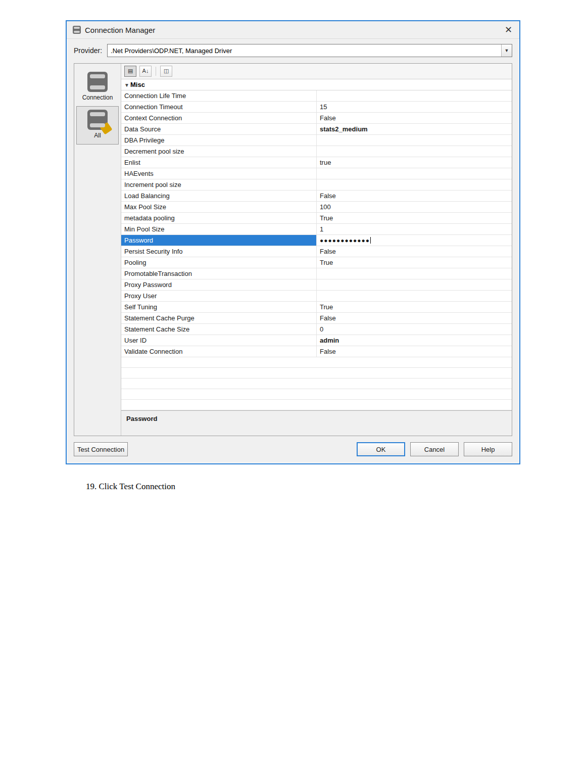Connection Manager
✕
Provider:
.Net Providers\ODP.NET, Managed Driver
▼
Connection
All
▤
A↓
◫
| ▼ Misc |
| Connection Life Time | |
| Connection Timeout | 15 |
| Context Connection | False |
| Data Source | stats2_medium |
| DBA Privilege | |
| Decrement pool size | |
| Enlist | true |
| HAEvents | |
| Increment pool size | |
| Load Balancing | False |
| Max Pool Size | 100 |
| metadata pooling | True |
| Min Pool Size | 1 |
| Password | ●●●●●●●●●●●● |
| Persist Security Info | False |
| Pooling | True |
| PromotableTransaction | |
| Proxy Password | |
| Proxy User | |
| Self Tuning | True |
| Statement Cache Purge | False |
| Statement Cache Size | 0 |
| User ID | admin |
| Validate Connection | False |
Password
Test Connection
OK Cancel Help
19. Click Test Connection